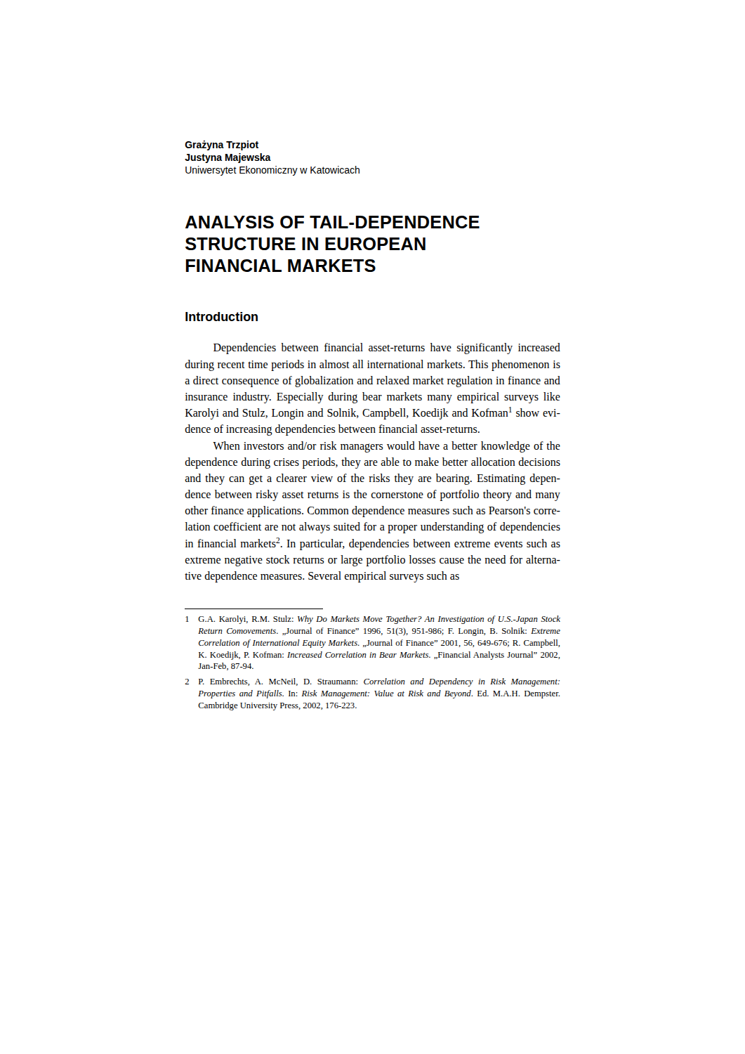Grażyna Trzpiot
Justyna Majewska
Uniwersytet Ekonomiczny w Katowicach
Analysis of tail-dependence
structure in European
financial markets
Introduction
Dependencies between financial asset-returns have significantly increased during recent time periods in almost all international markets. This phenomenon is a direct consequence of globalization and relaxed market regulation in finance and insurance industry. Especially during bear markets many empirical surveys like Karolyi and Stulz, Longin and Solnik, Campbell, Koedijk and Kofman1 show evidence of increasing dependencies between financial asset-returns.
When investors and/or risk managers would have a better knowledge of the dependence during crises periods, they are able to make better allocation decisions and they can get a clearer view of the risks they are bearing. Estimating dependence between risky asset returns is the cornerstone of portfolio theory and many other finance applications. Common dependence measures such as Pearson's correlation coefficient are not always suited for a proper understanding of dependencies in financial markets2. In particular, dependencies between extreme events such as extreme negative stock returns or large portfolio losses cause the need for alternative dependence measures. Several empirical surveys such as
1
G.A. Karolyi, R.M. Stulz: Why Do Markets Move Together? An Investigation of U.S.-Japan Stock Return Comovements. „Journal of Finance” 1996, 51(3), 951-986; F. Longin, B. Solnik: Extreme Correlation of International Equity Markets. „Journal of Finance” 2001, 56, 649-676; R. Campbell, K. Koedijk, P. Kofman: Increased Correlation in Bear Markets. „Financial Analysts Journal” 2002, Jan-Feb, 87-94.
2
P. Embrechts, A. McNeil, D. Straumann: Correlation and Dependency in Risk Management: Properties and Pitfalls. In: Risk Management: Value at Risk and Beyond. Ed. M.A.H. Dempster. Cambridge University Press, 2002, 176-223.